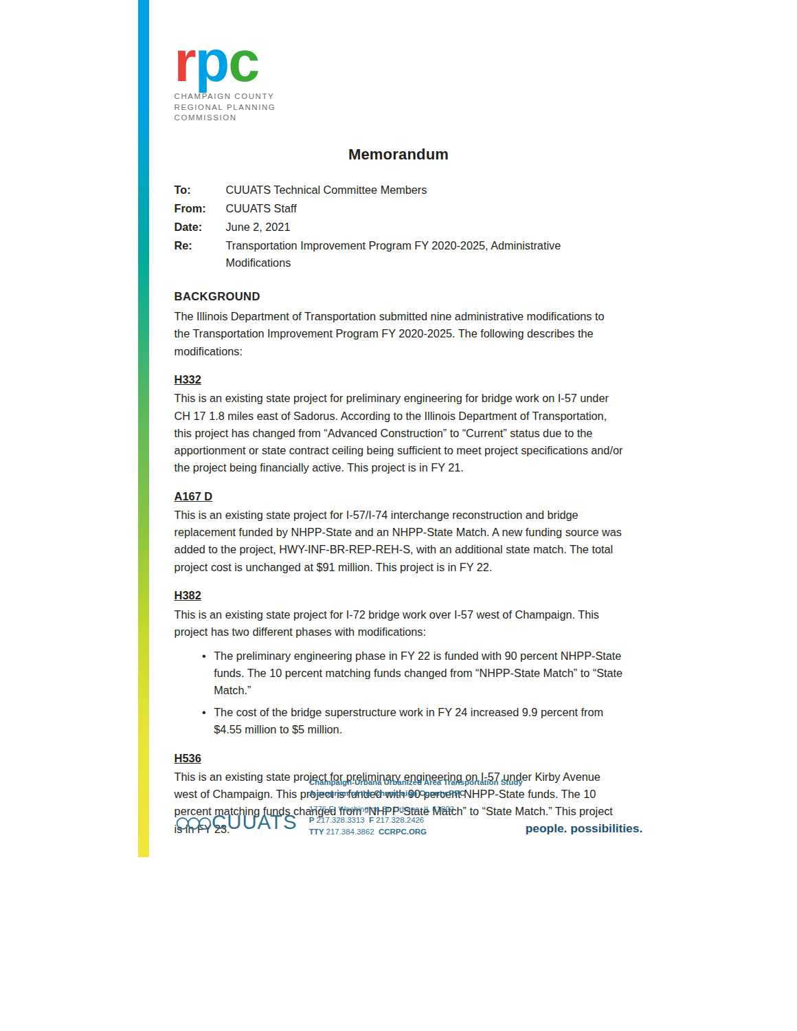rpc
Champaign County
Regional Planning
Commission
Memorandum
| To: | CUUATS Technical Committee Members |
| From: | CUUATS Staff |
| Date: | June 2, 2021 |
| Re: | Transportation Improvement Program FY 2020-2025, Administrative Modifications |
BACKGROUND
The Illinois Department of Transportation submitted nine administrative modifications to the Transportation Improvement Program FY 2020-2025. The following describes the modifications:
H332
This is an existing state project for preliminary engineering for bridge work on I-57 under CH 17 1.8 miles east of Sadorus. According to the Illinois Department of Transportation, this project has changed from “Advanced Construction” to “Current” status due to the apportionment or state contract ceiling being sufficient to meet project specifications and/or the project being financially active. This project is in FY 21.
A167 D
This is an existing state project for I-57/I-74 interchange reconstruction and bridge replacement funded by NHPP-State and an NHPP-State Match. A new funding source was added to the project, HWY-INF-BR-REP-REH-S, with an additional state match. The total project cost is unchanged at $91 million. This project is in FY 22.
H382
This is an existing state project for I-72 bridge work over I-57 west of Champaign. This project has two different phases with modifications:
The preliminary engineering phase in FY 22 is funded with 90 percent NHPP-State funds. The 10 percent matching funds changed from “NHPP-State Match” to “State Match.”
The cost of the bridge superstructure work in FY 24 increased 9.9 percent from $4.55 million to $5 million.
H536
This is an existing state project for preliminary engineering on I-57 under Kirby Avenue west of Champaign. This project is funded with 90 percent NHPP-State funds. The 10 percent matching funds changed from “NHPP-State Match” to “State Match.” This project is in FY 23.
○○○ CUUATS
Champaign-Urbana Urbanized Area Transportation Study
A program of the Champaign County RPC
1776 E. Washington St. Urbana, IL 61802
P 217.328.3313 F 217.328.2426
TTY 217.384.3862 CCRPC.ORG
people. possibilities.